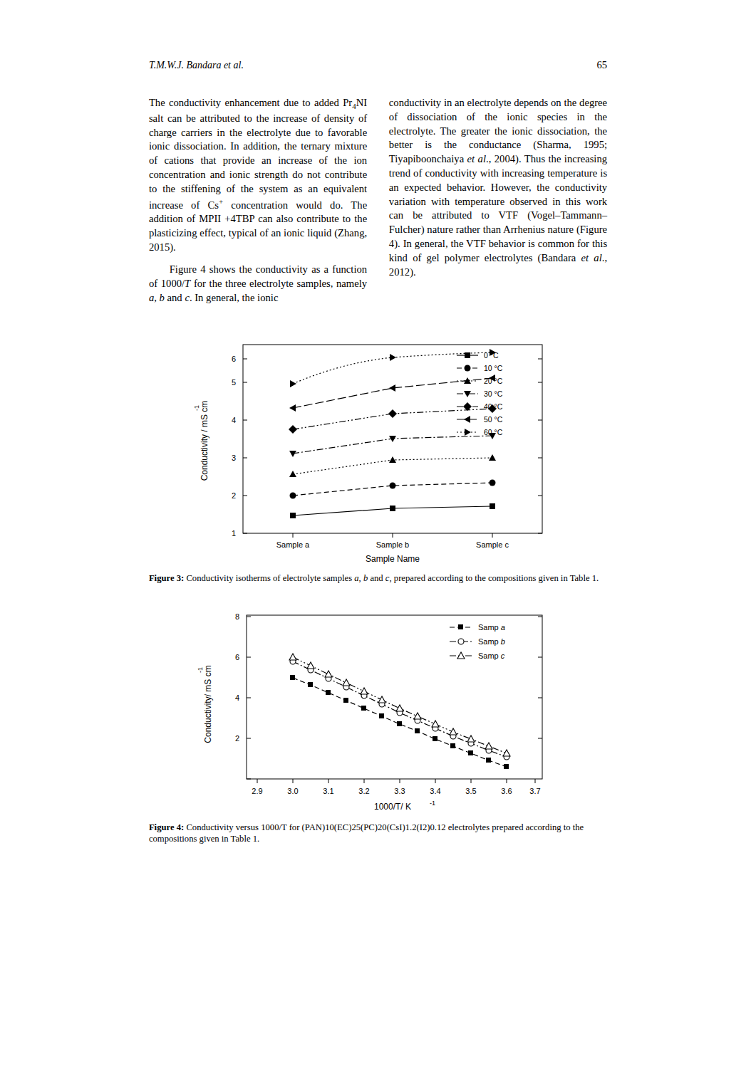T.M.W.J. Bandara et al.
65
The conductivity enhancement due to added Pr4NI salt can be attributed to the increase of density of charge carriers in the electrolyte due to favorable ionic dissociation. In addition, the ternary mixture of cations that provide an increase of the ion concentration and ionic strength do not contribute to the stiffening of the system as an equivalent increase of Cs+ concentration would do. The addition of MPII +4TBP can also contribute to the plasticizing effect, typical of an ionic liquid (Zhang, 2015).
Figure 4 shows the conductivity as a function of 1000/T for the three electrolyte samples, namely a, b and c. In general, the ionic
conductivity in an electrolyte depends on the degree of dissociation of the ionic species in the electrolyte. The greater the ionic dissociation, the better is the conductance (Sharma, 1995; Tiyapiboonchaiya et al., 2004). Thus the increasing trend of conductivity with increasing temperature is an expected behavior. However, the conductivity variation with temperature observed in this work can be attributed to VTF (Vogel–Tammann–Fulcher) nature rather than Arrhenius nature (Figure 4). In general, the VTF behavior is common for this kind of gel polymer electrolytes (Bandara et al., 2012).
1 2 3 4 5 6 Conductivity / mS cm -1 Sample a Sample b Sample c Sample Name 0 °C 10 °C 20 °C 30 °C 40 °C 50 °C 60 °C
Figure 3: Conductivity isotherms of electrolyte samples a, b and c, prepared according to the compositions given in Table 1.
2 4 6 8 Conductivity/ mS cm -1 2.9 3.0 3.1 3.2 3.3 3.4 3.5 3.6 3.7 1000/T/ K -1 Samp a Samp b Samp c
Figure 4: Conductivity versus 1000/T for (PAN)10(EC)25(PC)20(CsI)1.2(I2)0.12 electrolytes prepared according to the compositions given in Table 1.